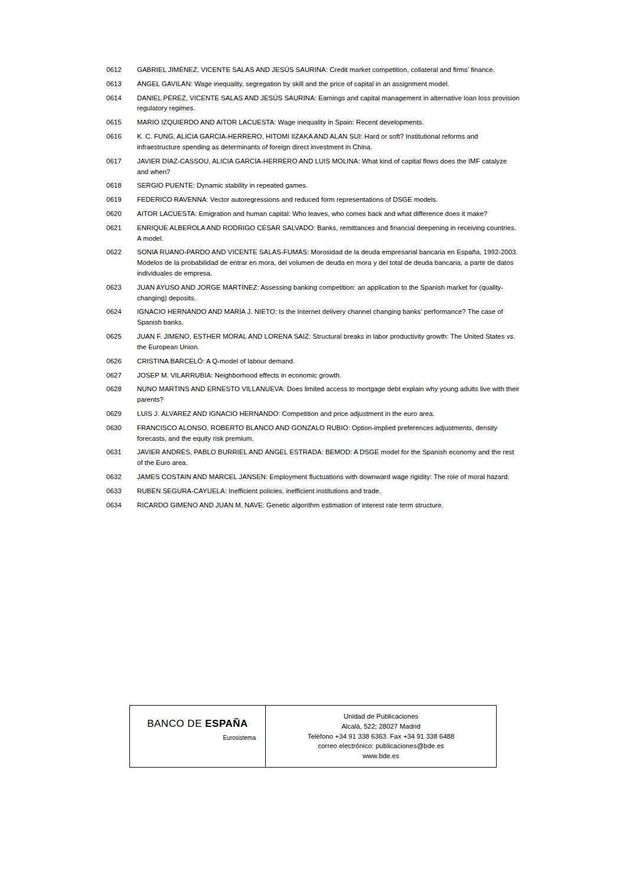0612 GABRIEL JIMÉNEZ, VICENTE SALAS AND JESÚS SAURINA: Credit market competition, collateral and firms’ finance.
0613 ÁNGEL GAVILÁN: Wage inequality, segregation by skill and the price of capital in an assignment model.
0614 DANIEL PÉREZ, VICENTE SALAS AND JESÚS SAURINA: Earnings and capital management in alternative loan loss provision regulatory regimes.
0615 MARIO IZQUIERDO AND AITOR LACUESTA: Wage inequality in Spain: Recent developments.
0616 K. C. FUNG, ALICIA GARCÍA-HERRERO, HITOMI IIZAKA AND ALAN SUI: Hard or soft? Institutional reforms and infraestructure spending as determinants of foreign direct investment in China.
0617 JAVIER DÍAZ-CASSOU, ALICIA GARCÍA-HERRERO AND LUIS MOLINA: What kind of capital flows does the IMF catalyze and when?
0618 SERGIO PUENTE: Dynamic stability in repeated games.
0619 FEDERICO RAVENNA: Vector autoregressions and reduced form representations of DSGE models.
0620 AITOR LACUESTA: Emigration and human capital: Who leaves, who comes back and what difference does it make?
0621 ENRIQUE ALBEROLA AND RODRIGO CÉSAR SALVADO: Banks, remittances and financial deepening in receiving countries. A model.
0622 SONIA RUANO-PARDO AND VICENTE SALAS-FUMÁS: Morosidad de la deuda empresarial bancaria en España, 1992-2003. Modelos de la probabilidad de entrar en mora, del volumen de deuda en mora y del total de deuda bancaria, a partir de datos individuales de empresa.
0623 JUAN AYUSO AND JORGE MARTÍNEZ: Assessing banking competition: an application to the Spanish market for (quality-changing) deposits.
0624 IGNACIO HERNANDO AND MARÍA J. NIETO: Is the Internet delivery channel changing banks’ performance? The case of Spanish banks.
0625 JUAN F. JIMENO, ESTHER MORAL AND LORENA SAIZ: Structural breaks in labor productivity growth: The United States vs. the European Union.
0626 CRISTINA BARCELÓ: A Q-model of labour demand.
0627 JOSEP M. VILARRUBIA: Neighborhood effects in economic growth.
0628 NUNO MARTINS AND ERNESTO VILLANUEVA: Does limited access to mortgage debt explain why young adults live with their parents?
0629 LUIS J. ÁLVAREZ AND IGNACIO HERNANDO: Competition and price adjustment in the euro area.
0630 FRANCISCO ALONSO, ROBERTO BLANCO AND GONZALO RUBIO: Option-implied preferences adjustments, density forecasts, and the equity risk premium.
0631 JAVIER ANDRÉS, PABLO BURRIEL AND ÁNGEL ESTRADA: BEMOD: A DSGE model for the Spanish economy and the rest of the Euro area.
0632 JAMES COSTAIN AND MARCEL JANSEN: Employment fluctuations with downward wage rigidity: The role of moral hazard.
0633 RUBÉN SEGURA-CAYUELA: Inefficient policies, inefficient institutions and trade.
0634 RICARDO GIMENO AND JUAN M. NAVE: Genetic algorithm estimation of interest rate term structure.
BANCO DE ESPAÑA
Eurosistema
Unidad de Publicaciones
Alcalá, 522; 28027 Madrid
Teléfono +34 91 338 6363. Fax +34 91 338 6488
correo electrónico: publicaciones@bde.es
www.bde.es